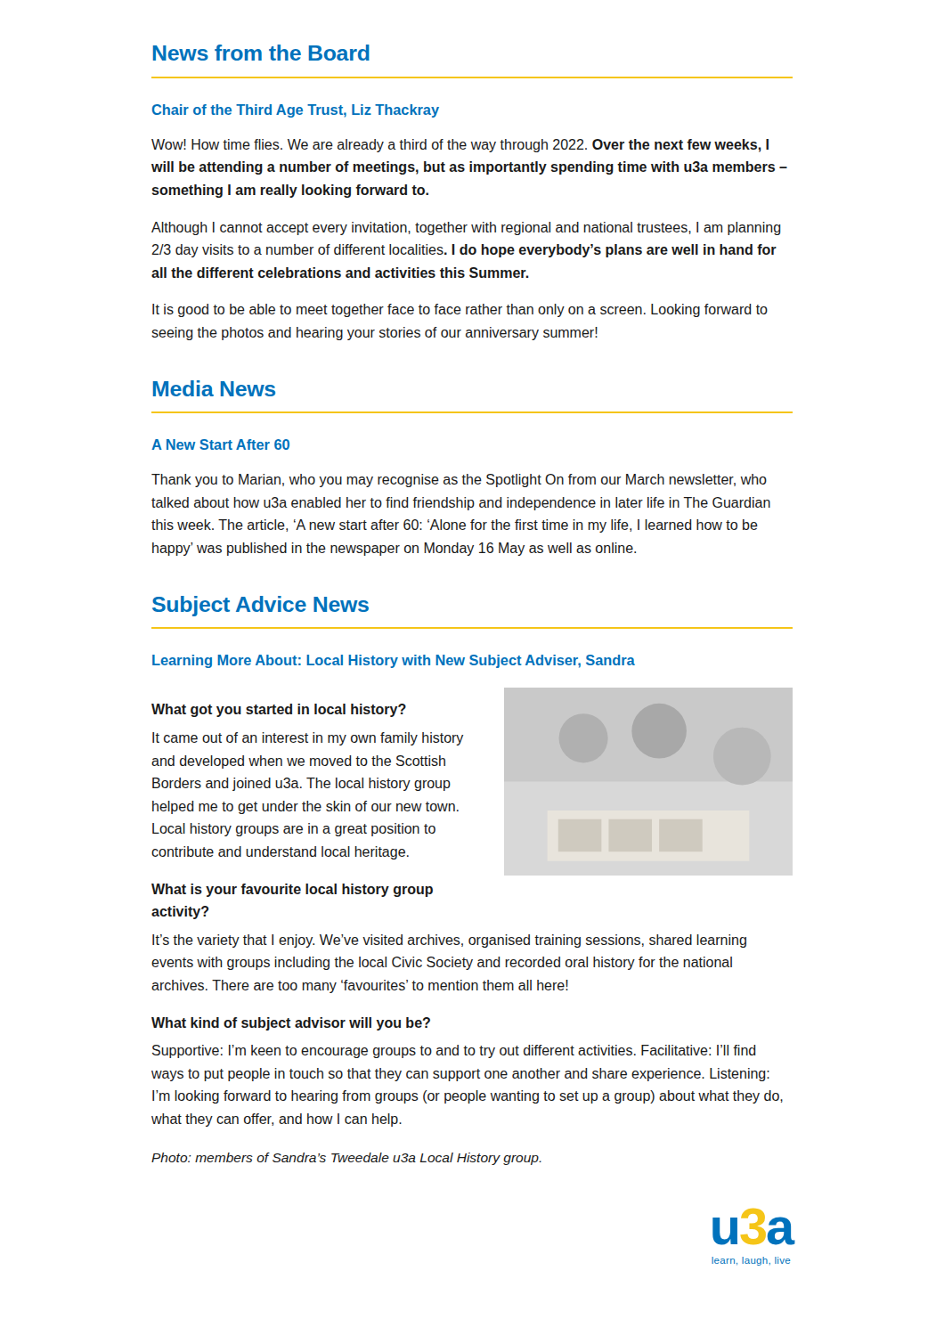News from the Board
Chair of the Third Age Trust, Liz Thackray
Wow! How time flies. We are already a third of the way through 2022. Over the next few weeks, I will be attending a number of meetings, but as importantly spending time with u3a members – something I am really looking forward to.
Although I cannot accept every invitation, together with regional and national trustees, I am planning 2/3 day visits to a number of different localities. I do hope everybody’s plans are well in hand for all the different celebrations and activities this Summer.
It is good to be able to meet together face to face rather than only on a screen. Looking forward to seeing the photos and hearing your stories of our anniversary summer!
Media News
A New Start After 60
Thank you to Marian, who you may recognise as the Spotlight On from our March newsletter, who talked about how u3a enabled her to find friendship and independence in later life in The Guardian this week. The article, ‘A new start after 60: ‘Alone for the first time in my life, I learned how to be happy’ was published in the newspaper on Monday 16 May as well as online.
Subject Advice News
Learning More About: Local History with New Subject Adviser, Sandra
What got you started in local history?
It came out of an interest in my own family history and developed when we moved to the Scottish Borders and joined u3a. The local history group helped me to get under the skin of our new town. Local history groups are in a great position to contribute and understand local heritage.
What is your favourite local history group activity?
It’s the variety that I enjoy. We’ve visited archives, organised training sessions, shared learning events with groups including the local Civic Society and recorded oral history for the national archives. There are too many ‘favourites’ to mention them all here!
What kind of subject advisor will you be?
Supportive: I’m keen to encourage groups to and to try out different activities. Facilitative: I’ll find ways to put people in touch so that they can support one another and share experience. Listening: I’m looking forward to hearing from groups (or people wanting to set up a group) about what they do, what they can offer, and how I can help.
Photo: members of Sandra’s Tweedale u3a Local History group.
u3a
learn, laugh, live